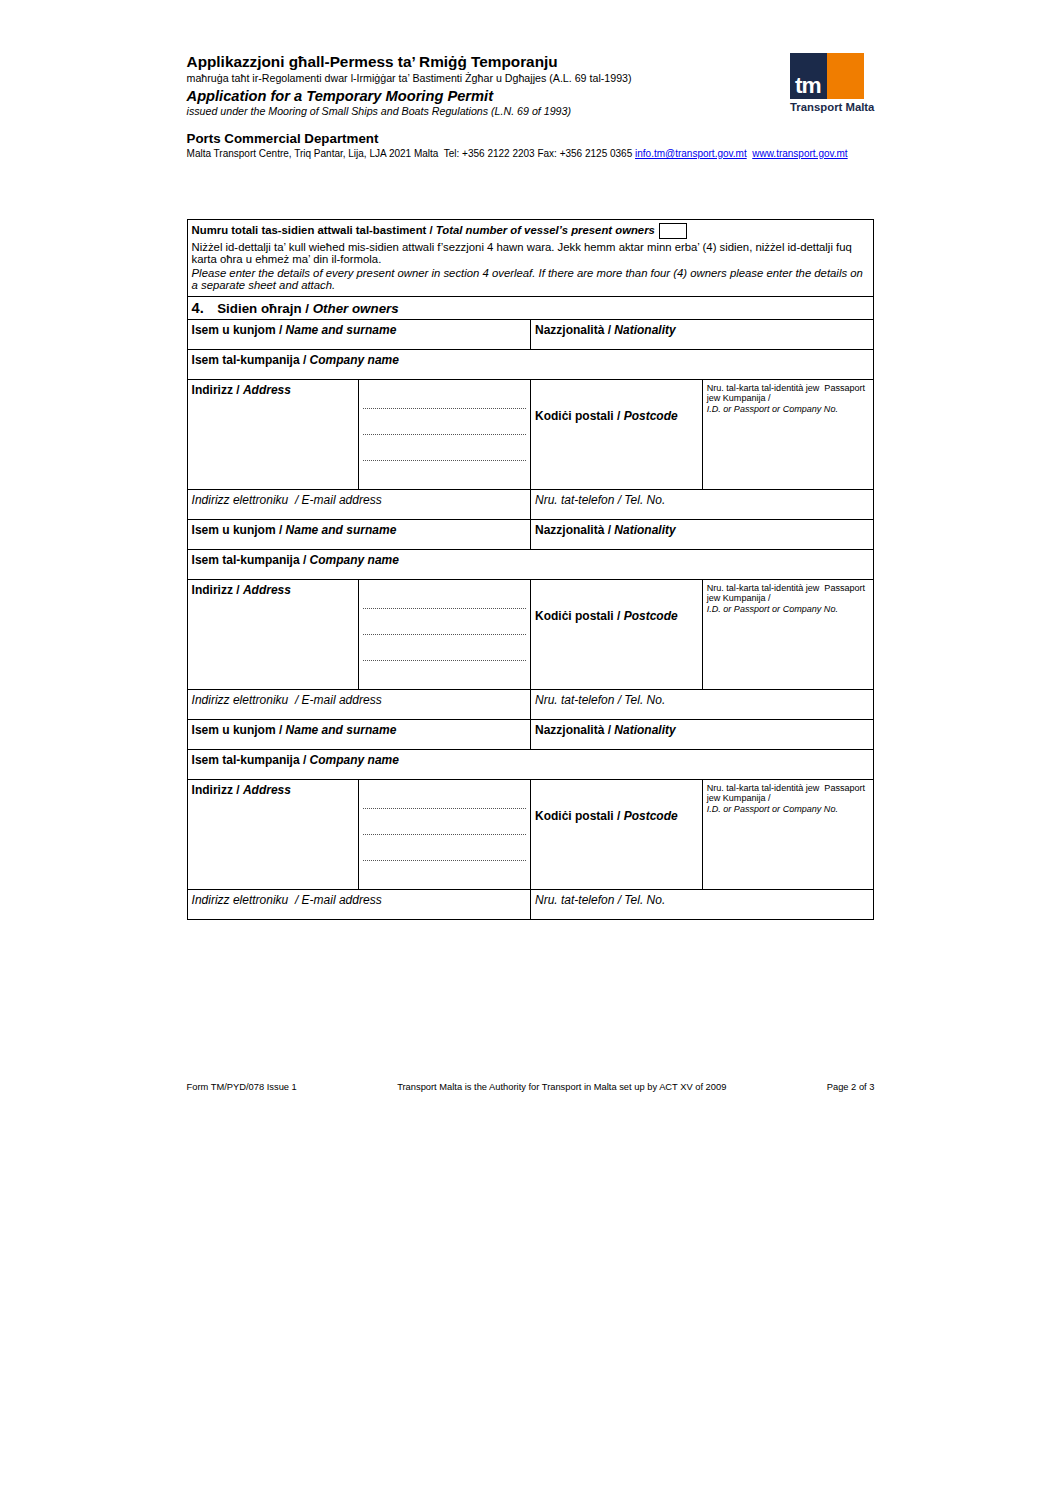Applikazzjoni għall-Permess ta’ Rmiġġ Temporanju
maħruġa taħt ir-Regolamenti dwar l-Irmiġġar ta’ Bastimenti Żgħar u Dgħajjes (A.L. 69 tal-1993)
Application for a Temporary Mooring Permit
issued under the Mooring of Small Ships and Boats Regulations (L.N. 69 of 1993)
tm
Transport Malta
Ports Commercial Department
Malta Transport Centre, Triq Pantar, Lija, LJA 2021 Malta Tel: +356 2122 2203 Fax: +356 2125 0365 info.tm@transport.gov.mt www.transport.gov.mt
| Numru totali tas-sidien attwali tal-bastiment / Total number of vessel’s present owners Niżżel id-dettalji ta’ kull wieħed mis-sidien attwali f’sezzjoni 4 hawn wara. Jekk hemm aktar minn erba’ (4) sidien, niżżel id-dettalji fuq karta oħra u ehmeż ma’ din il-formola. Please enter the details of every present owner in section 4 overleaf. If there are more than four (4) owners please enter the details on a separate sheet and attach. |
| 4. Sidien oħrajn / Other owners |
| Isem u kunjom / Name and surname | Nazzjonalità / Nationality |
| Isem tal-kumpanija / Company name |
| Indirizz / Address | | | Nru. tal-karta tal-identità jew Passaport jew Kumpanija / I.D. or Passport or Company No. |
| Kodiċi postali / Postcode |
| Indirizz elettroniku / E-mail address | Nru. tat-telefon / Tel. No. |
| Isem u kunjom / Name and surname | Nazzjonalità / Nationality |
| Isem tal-kumpanija / Company name |
| Indirizz / Address | | | Nru. tal-karta tal-identità jew Passaport jew Kumpanija / I.D. or Passport or Company No. |
| Kodiċi postali / Postcode |
| Indirizz elettroniku / E-mail address | Nru. tat-telefon / Tel. No. |
| Isem u kunjom / Name and surname | Nazzjonalità / Nationality |
| Isem tal-kumpanija / Company name |
| Indirizz / Address | | | Nru. tal-karta tal-identità jew Passaport jew Kumpanija / I.D. or Passport or Company No. |
| Kodiċi postali / Postcode |
| Indirizz elettroniku / E-mail address | Nru. tat-telefon / Tel. No. |
Form TM/PYD/078 Issue 1
Transport Malta is the Authority for Transport in Malta set up by ACT XV of 2009
Page 2 of 3